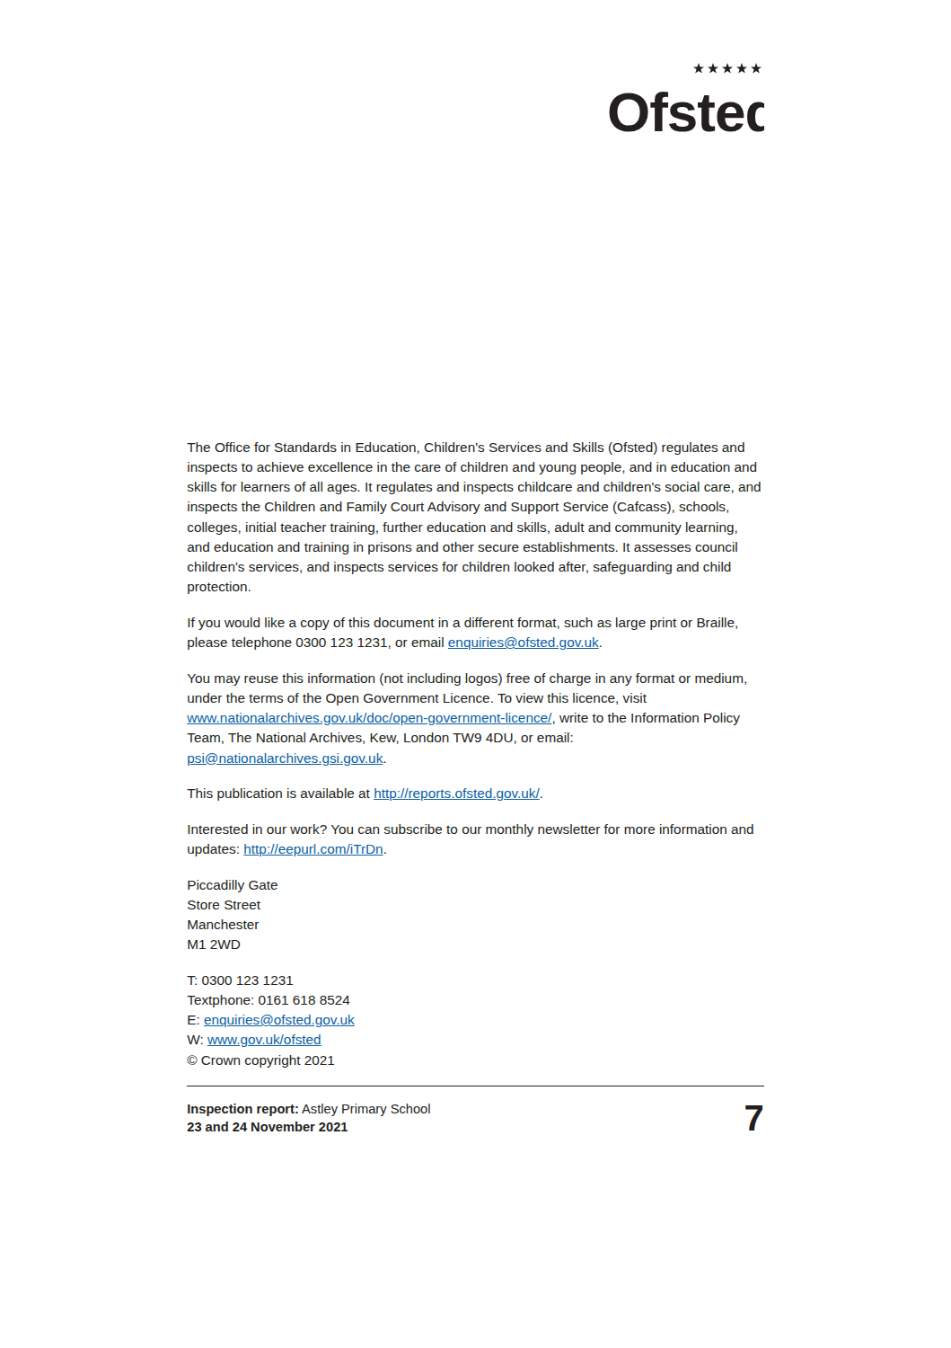Ofsted
The Office for Standards in Education, Children's Services and Skills (Ofsted) regulates and inspects to achieve excellence in the care of children and young people, and in education and skills for learners of all ages. It regulates and inspects childcare and children's social care, and inspects the Children and Family Court Advisory and Support Service (Cafcass), schools, colleges, initial teacher training, further education and skills, adult and community learning, and education and training in prisons and other secure establishments. It assesses council children's services, and inspects services for children looked after, safeguarding and child protection.
If you would like a copy of this document in a different format, such as large print or Braille, please telephone 0300 123 1231, or email enquiries@ofsted.gov.uk.
You may reuse this information (not including logos) free of charge in any format or medium, under the terms of the Open Government Licence. To view this licence, visit www.nationalarchives.gov.uk/doc/open-government-licence/, write to the Information Policy Team, The National Archives, Kew, London TW9 4DU, or email: psi@nationalarchives.gsi.gov.uk.
This publication is available at http://reports.ofsted.gov.uk/.
Interested in our work? You can subscribe to our monthly newsletter for more information and updates: http://eepurl.com/iTrDn.
Piccadilly Gate
Store Street
Manchester
M1 2WD
T: 0300 123 1231
Textphone: 0161 618 8524
E: enquiries@ofsted.gov.uk
W: www.gov.uk/ofsted
© Crown copyright 2021
Inspection report: Astley Primary School
23 and 24 November 2021
7